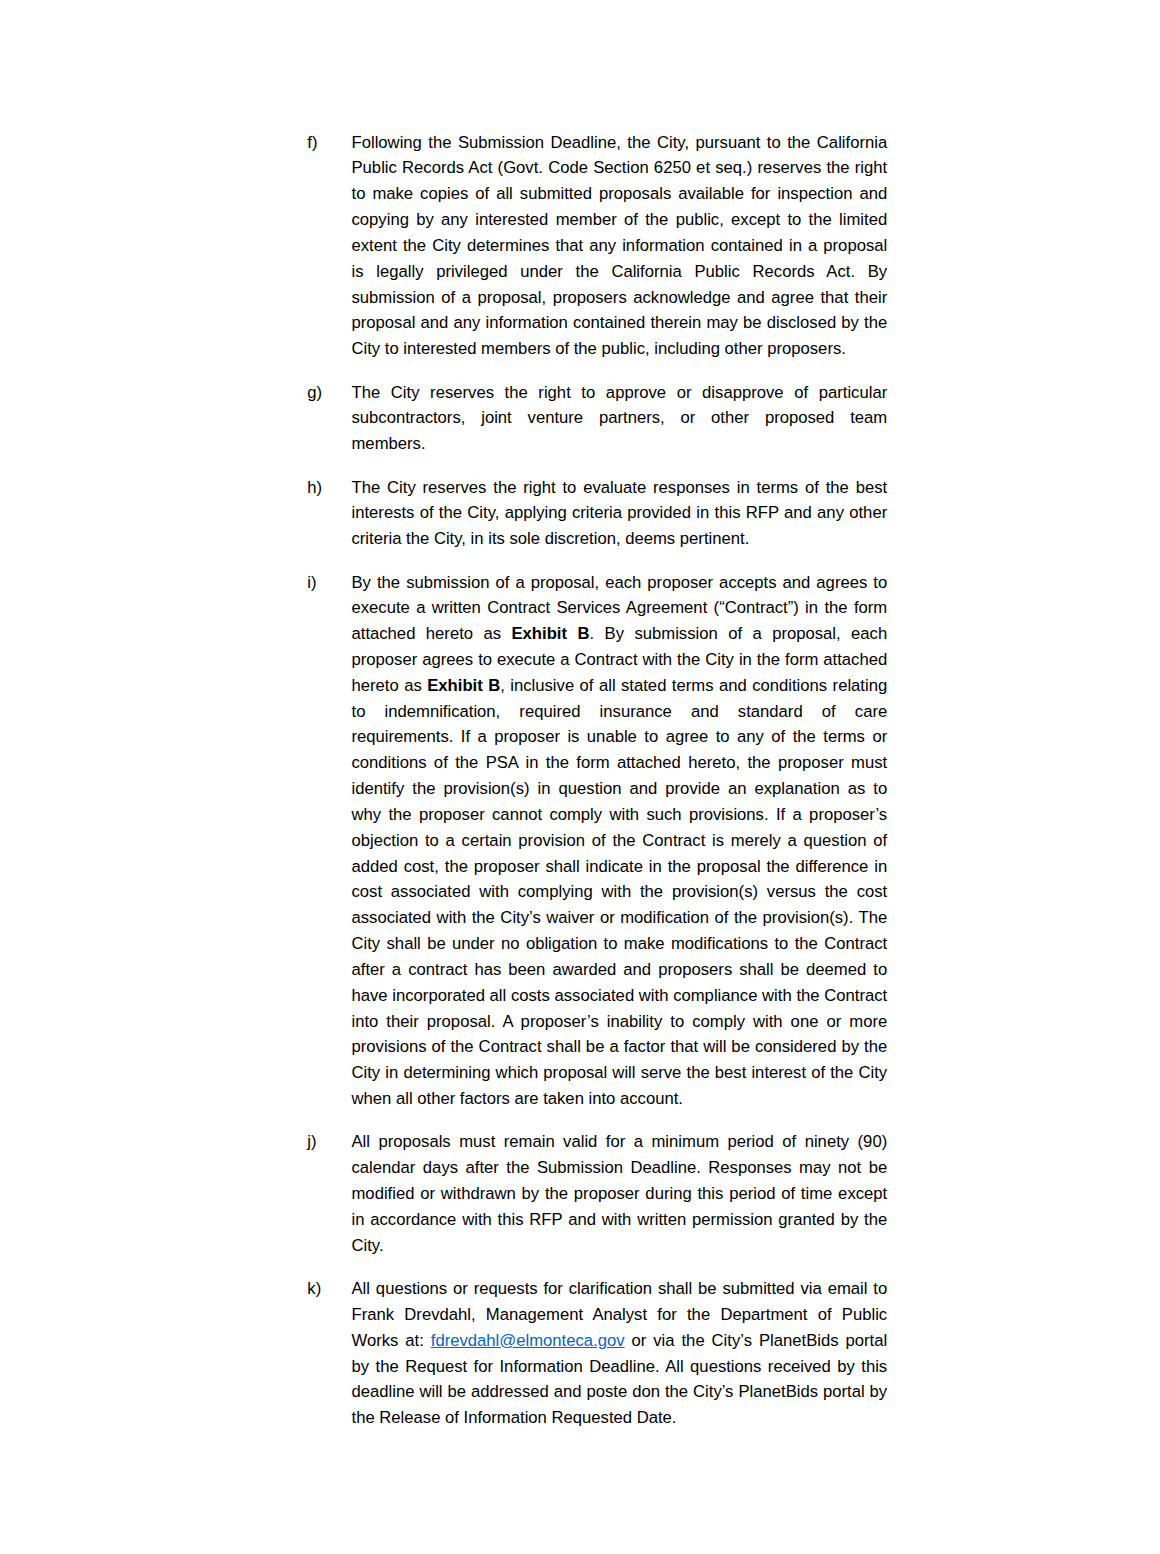f) Following the Submission Deadline, the City, pursuant to the California Public Records Act (Govt. Code Section 6250 et seq.) reserves the right to make copies of all submitted proposals available for inspection and copying by any interested member of the public, except to the limited extent the City determines that any information contained in a proposal is legally privileged under the California Public Records Act. By submission of a proposal, proposers acknowledge and agree that their proposal and any information contained therein may be disclosed by the City to interested members of the public, including other proposers.
g) The City reserves the right to approve or disapprove of particular subcontractors, joint venture partners, or other proposed team members.
h) The City reserves the right to evaluate responses in terms of the best interests of the City, applying criteria provided in this RFP and any other criteria the City, in its sole discretion, deems pertinent.
i) By the submission of a proposal, each proposer accepts and agrees to execute a written Contract Services Agreement (“Contract”) in the form attached hereto as Exhibit B. By submission of a proposal, each proposer agrees to execute a Contract with the City in the form attached hereto as Exhibit B, inclusive of all stated terms and conditions relating to indemnification, required insurance and standard of care requirements. If a proposer is unable to agree to any of the terms or conditions of the PSA in the form attached hereto, the proposer must identify the provision(s) in question and provide an explanation as to why the proposer cannot comply with such provisions. If a proposer’s objection to a certain provision of the Contract is merely a question of added cost, the proposer shall indicate in the proposal the difference in cost associated with complying with the provision(s) versus the cost associated with the City’s waiver or modification of the provision(s). The City shall be under no obligation to make modifications to the Contract after a contract has been awarded and proposers shall be deemed to have incorporated all costs associated with compliance with the Contract into their proposal. A proposer’s inability to comply with one or more provisions of the Contract shall be a factor that will be considered by the City in determining which proposal will serve the best interest of the City when all other factors are taken into account.
j) All proposals must remain valid for a minimum period of ninety (90) calendar days after the Submission Deadline. Responses may not be modified or withdrawn by the proposer during this period of time except in accordance with this RFP and with written permission granted by the City.
k) All questions or requests for clarification shall be submitted via email to Frank Drevdahl, Management Analyst for the Department of Public Works at: fdrevdahl@elmonteca.gov or via the City’s PlanetBids portal by the Request for Information Deadline. All questions received by this deadline will be addressed and poste don the City’s PlanetBids portal by the Release of Information Requested Date.